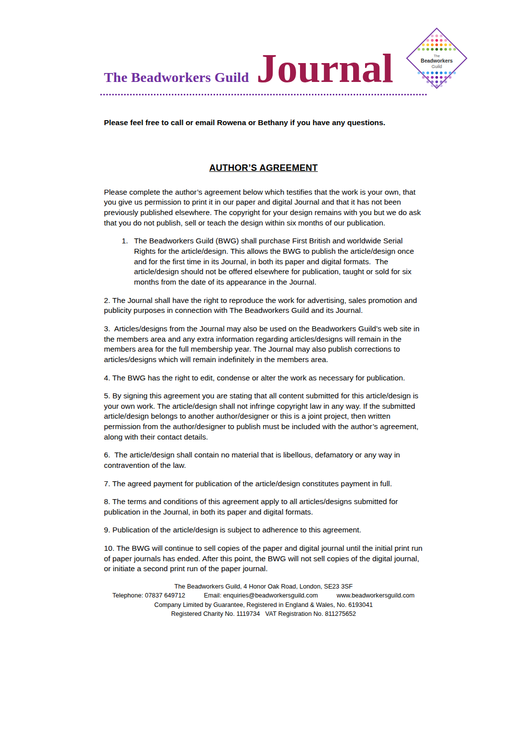The Beadworkers Guild Journal
The Beadworkers Guild
Please feel free to call or email Rowena or Bethany if you have any questions.
AUTHOR’S AGREEMENT
Please complete the author’s agreement below which testifies that the work is your own, that you give us permission to print it in our paper and digital Journal and that it has not been previously published elsewhere. The copyright for your design remains with you but we do ask that you do not publish, sell or teach the design within six months of our publication.
The Beadworkers Guild (BWG) shall purchase First British and worldwide Serial Rights for the article/design. This allows the BWG to publish the article/design once and for the first time in its Journal, in both its paper and digital formats. The article/design should not be offered elsewhere for publication, taught or sold for six months from the date of its appearance in the Journal.
2. The Journal shall have the right to reproduce the work for advertising, sales promotion and publicity purposes in connection with The Beadworkers Guild and its Journal.
3. Articles/designs from the Journal may also be used on the Beadworkers Guild’s web site in the members area and any extra information regarding articles/designs will remain in the members area for the full membership year. The Journal may also publish corrections to articles/designs which will remain indefinitely in the members area.
4. The BWG has the right to edit, condense or alter the work as necessary for publication.
5. By signing this agreement you are stating that all content submitted for this article/design is your own work. The article/design shall not infringe copyright law in any way. If the submitted article/design belongs to another author/designer or this is a joint project, then written permission from the author/designer to publish must be included with the author’s agreement, along with their contact details.
6. The article/design shall contain no material that is libellous, defamatory or any way in contravention of the law.
7. The agreed payment for publication of the article/design constitutes payment in full.
8. The terms and conditions of this agreement apply to all articles/designs submitted for publication in the Journal, in both its paper and digital formats.
9. Publication of the article/design is subject to adherence to this agreement.
10. The BWG will continue to sell copies of the paper and digital journal until the initial print run of paper journals has ended. After this point, the BWG will not sell copies of the digital journal, or initiate a second print run of the paper journal.
The Beadworkers Guild, 4 Honor Oak Road, London, SE23 3SF
Telephone: 07837 649712 Email: enquiries@beadworkersguild.com www.beadworkersguild.com
Company Limited by Guarantee, Registered in England & Wales, No. 6193041
Registered Charity No. 1119734 VAT Registration No. 811275652